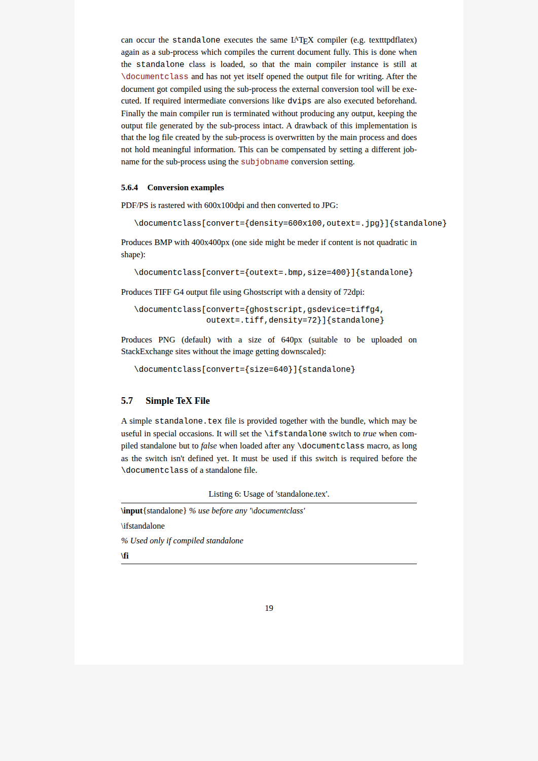can occur the standalone executes the same LATEX compiler (e.g. textttpdflatex) again as a sub-process which compiles the current document fully. This is done when the standalone class is loaded, so that the main compiler instance is still at \documentclass and has not yet itself opened the output file for writing. After the document got compiled using the sub-process the external conversion tool will be executed. If required intermediate conversions like dvips are also executed beforehand. Finally the main compiler run is terminated without producing any output, keeping the output file generated by the sub-process intact. A drawback of this implementation is that the log file created by the sub-process is overwritten by the main process and does not hold meaningful information. This can be compensated by setting a different jobname for the sub-process using the subjobname conversion setting.
5.6.4 Conversion examples
PDF/PS is rastered with 600x100dpi and then converted to JPG:
\documentclass[convert={density=600x100,outext=.jpg}]{standalone}
Produces BMP with 400x400px (one side might be meder if content is not quadratic in shape):
\documentclass[convert={outext=.bmp,size=400}]{standalone}
Produces TIFF G4 output file using Ghostscript with a density of 72dpi:
\documentclass[convert={ghostscript,gsdevice=tiffg4,
               outext=.tiff,density=72}]{standalone}
Produces PNG (default) with a size of 640px (suitable to be uploaded on StackExchange sites without the image getting downscaled):
\documentclass[convert={size=640}]{standalone}
5.7 Simple TeX File
A simple standalone.tex file is provided together with the bundle, which may be useful in special occasions. It will set the \ifstandalone switch to true when compiled standalone but to false when loaded after any \documentclass macro, as long as the switch isn't defined yet. It must be used if this switch is required before the \documentclass of a standalone file.
Listing 6: Usage of 'standalone.tex'.
| \input {standalone} % use before any '\documentclass' |
| \ifstandalone |
| % Used only if compiled standalone |
| \fi |
19